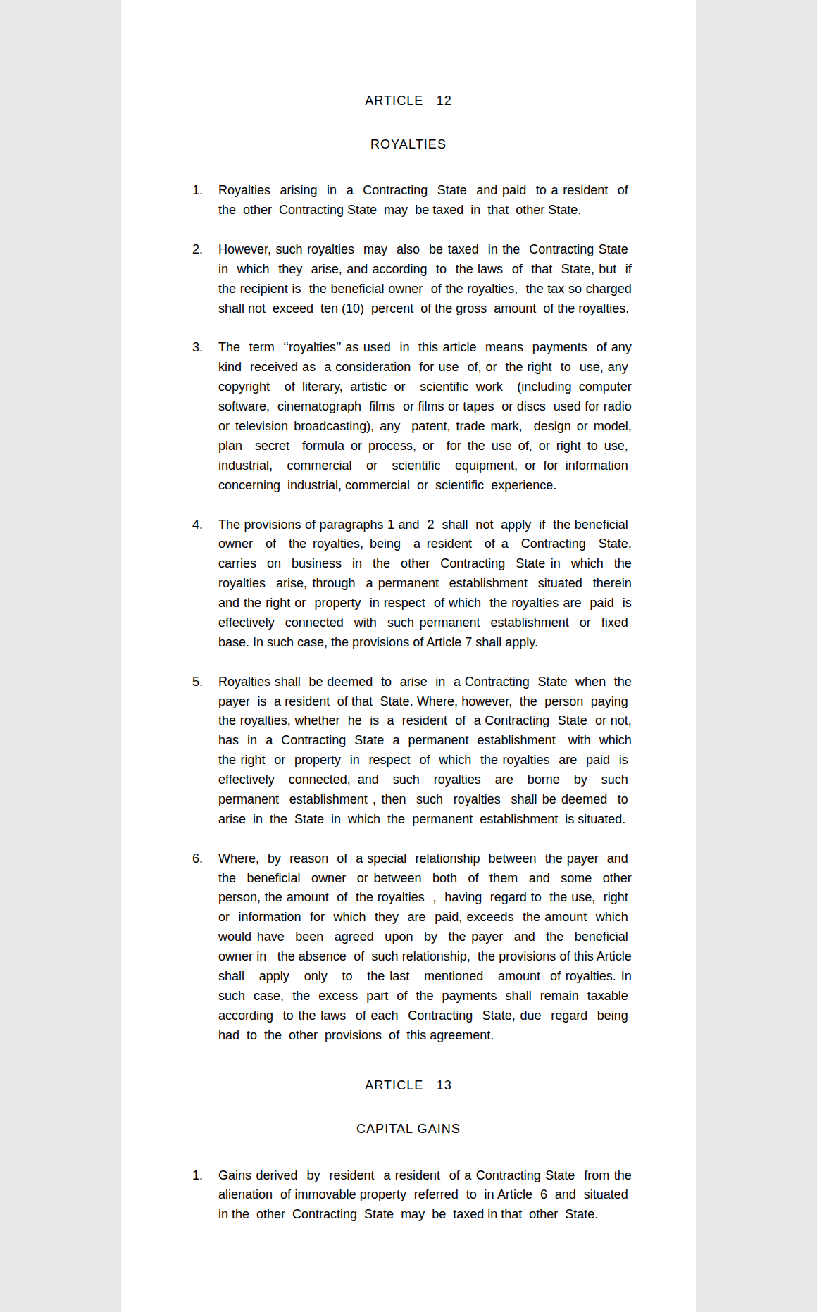ARTICLE 12
ROYALTIES
Royalties arising in a Contracting State and paid to a resident of the other Contracting State may be taxed in that other State.
However, such royalties may also be taxed in the Contracting State in which they arise, and according to the laws of that State, but if the recipient is the beneficial owner of the royalties, the tax so charged shall not exceed ten (10) percent of the gross amount of the royalties.
The term ‘‘royalties’’ as used in this article means payments of any kind received as a consideration for use of, or the right to use, any copyright of literary, artistic or scientific work (including computer software, cinematograph films or films or tapes or discs used for radio or television broadcasting), any patent, trade mark, design or model, plan secret formula or process, or for the use of, or right to use, industrial, commercial or scientific equipment, or for information concerning industrial, commercial or scientific experience.
The provisions of paragraphs 1 and 2 shall not apply if the beneficial owner of the royalties, being a resident of a Contracting State, carries on business in the other Contracting State in which the royalties arise, through a permanent establishment situated therein and the right or property in respect of which the royalties are paid is effectively connected with such permanent establishment or fixed base. In such case, the provisions of Article 7 shall apply.
Royalties shall be deemed to arise in a Contracting State when the payer is a resident of that State. Where, however, the person paying the royalties, whether he is a resident of a Contracting State or not, has in a Contracting State a permanent establishment with which the right or property in respect of which the royalties are paid is effectively connected, and such royalties are borne by such permanent establishment , then such royalties shall be deemed to arise in the State in which the permanent establishment is situated.
Where, by reason of a special relationship between the payer and the beneficial owner or between both of them and some other person, the amount of the royalties , having regard to the use, right or information for which they are paid, exceeds the amount which would have been agreed upon by the payer and the beneficial owner in the absence of such relationship, the provisions of this Article shall apply only to the last mentioned amount of royalties. In such case, the excess part of the payments shall remain taxable according to the laws of each Contracting State, due regard being had to the other provisions of this agreement.
ARTICLE 13
CAPITAL GAINS
Gains derived by resident a resident of a Contracting State from the alienation of immovable property referred to in Article 6 and situated in the other Contracting State may be taxed in that other State.